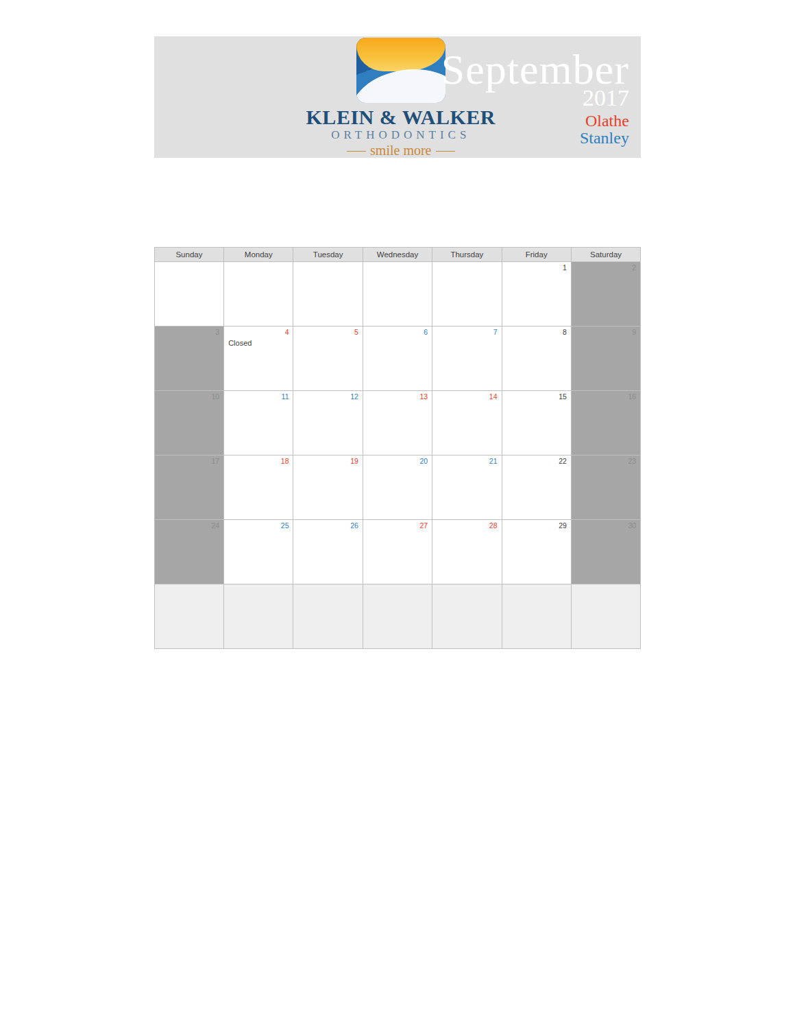KLEIN & WALKER
ORTHODONTICS
smile more
September
2017
Olathe
Stanley
| Sunday | Monday | Tuesday | Wednesday | Thursday | Friday | Saturday |
| --- | --- | --- | --- | --- | --- | --- |
| | | | | | 1 | 2 |
| 3 | 4 Closed | 5 | 6 | 7 | 8 | 9 |
| 10 | 11 | 12 | 13 | 14 | 15 | 16 |
| 17 | 18 | 19 | 20 | 21 | 22 | 23 |
| 24 | 25 | 26 | 27 | 28 | 29 | 30 |